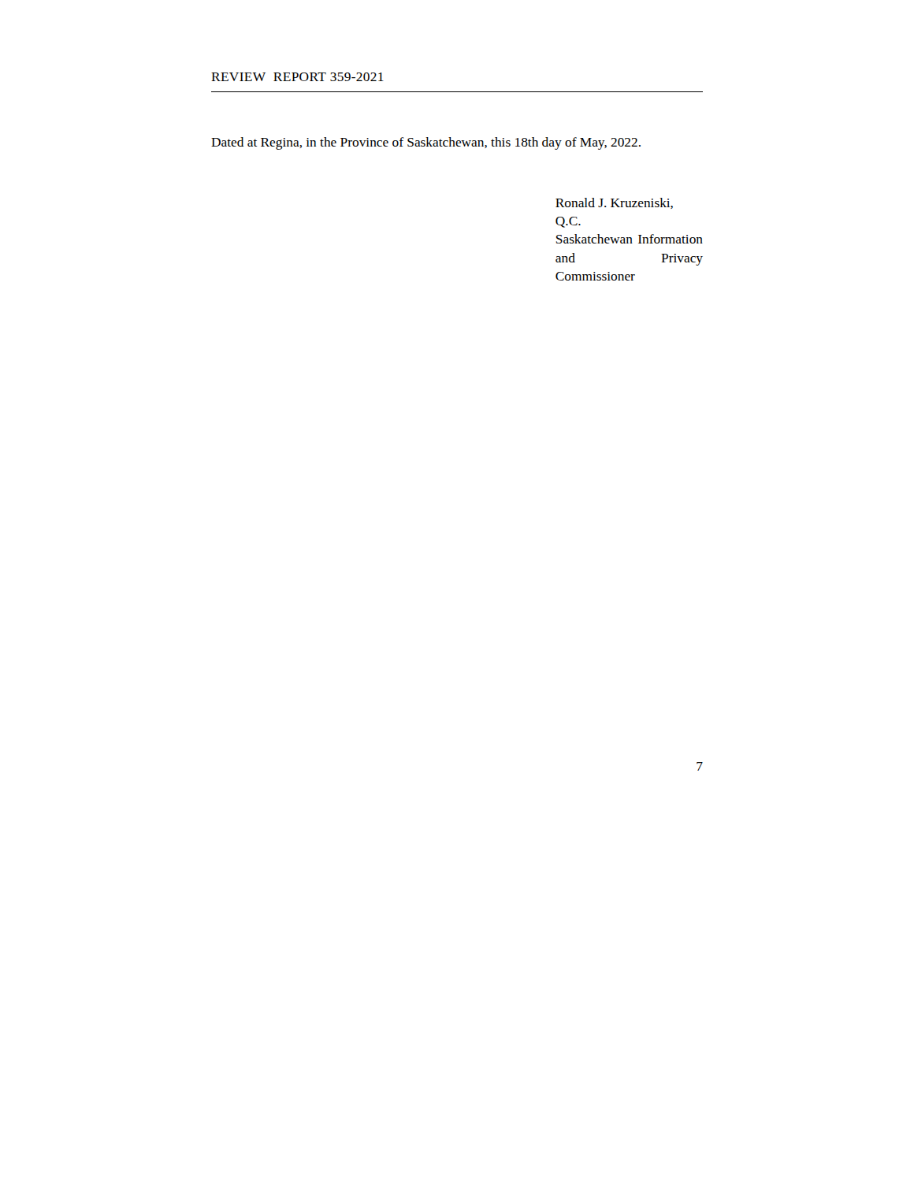REVIEW REPORT 359-2021
Dated at Regina, in the Province of Saskatchewan, this 18th day of May, 2022.
Ronald J. Kruzeniski, Q.C.
Saskatchewan Information and Privacy Commissioner
7